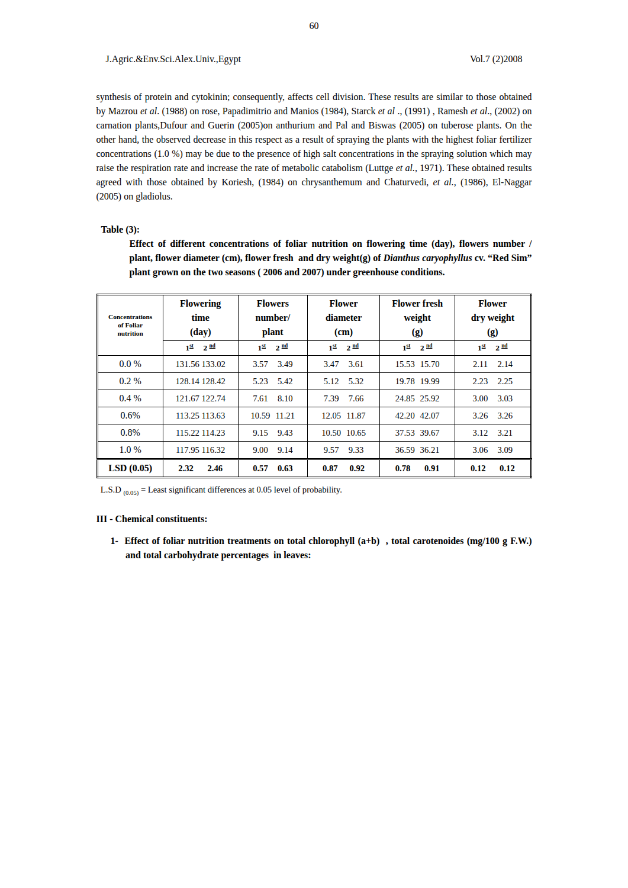60
J.Agric.&Env.Sci.Alex.Univ.,Egypt Vol.7 (2)2008
synthesis of protein and cytokinin; consequently, affects cell division. These results are similar to those obtained by Mazrou et al. (1988) on rose, Papadimitrio and Manios (1984), Starck et al ., (1991) , Ramesh et al., (2002) on carnation plants,Dufour and Guerin (2005)on anthurium and Pal and Biswas (2005) on tuberose plants. On the other hand, the observed decrease in this respect as a result of spraying the plants with the highest foliar fertilizer concentrations (1.0 %) may be due to the presence of high salt concentrations in the spraying solution which may raise the respiration rate and increase the rate of metabolic catabolism (Luttge et al., 1971). These obtained results agreed with those obtained by Koriesh, (1984) on chrysanthemum and Chaturvedi, et al., (1986), El-Naggar (2005) on gladiolus.
Table (3): Effect of different concentrations of foliar nutrition on flowering time (day), flowers number / plant, flower diameter (cm), flower fresh and dry weight(g) of Dianthus caryophyllus cv. “Red Sim” plant grown on the two seasons ( 2006 and 2007) under greenhouse conditions.
| Concentrations of Foliar nutrition | Flowering time (day) | Flowers number/ plant | Flower diameter (cm) | Flower fresh weight (g) | Flower dry weight (g) |
| --- | --- | --- | --- | --- | --- |
| 1 st 2 nd | 1 st 2 nd | 1 st 2 nd | 1 st 2 nd | 1 st 2 nd |
| 0.0 % | 131.56 133.02 | 3.57 3.49 | 3.47 3.61 | 15.53 15.70 | 2.11 2.14 |
| 0.2 % | 128.14 128.42 | 5.23 5.42 | 5.12 5.32 | 19.78 19.99 | 2.23 2.25 |
| 0.4 % | 121.67 122.74 | 7.61 8.10 | 7.39 7.66 | 24.85 25.92 | 3.00 3.03 |
| 0.6% | 113.25 113.63 | 10.59 11.21 | 12.05 11.87 | 42.20 42.07 | 3.26 3.26 |
| 0.8% | 115.22 114.23 | 9.15 9.43 | 10.50 10.65 | 37.53 39.67 | 3.12 3.21 |
| 1.0 % | 117.95 116.32 | 9.00 9.14 | 9.57 9.33 | 36.59 36.21 | 3.06 3.09 |
| LSD (0.05) | 2.32 2.46 | 0.57 0.63 | 0.87 0.92 | 0.78 0.91 | 0.12 0.12 |
L.S.D (0.05) = Least significant differences at 0.05 level of probability.
III - Chemical constituents:
1- Effect of foliar nutrition treatments on total chlorophyll (a+b) , total carotenoides (mg/100 g F.W.) and total carbohydrate percentages in leaves: